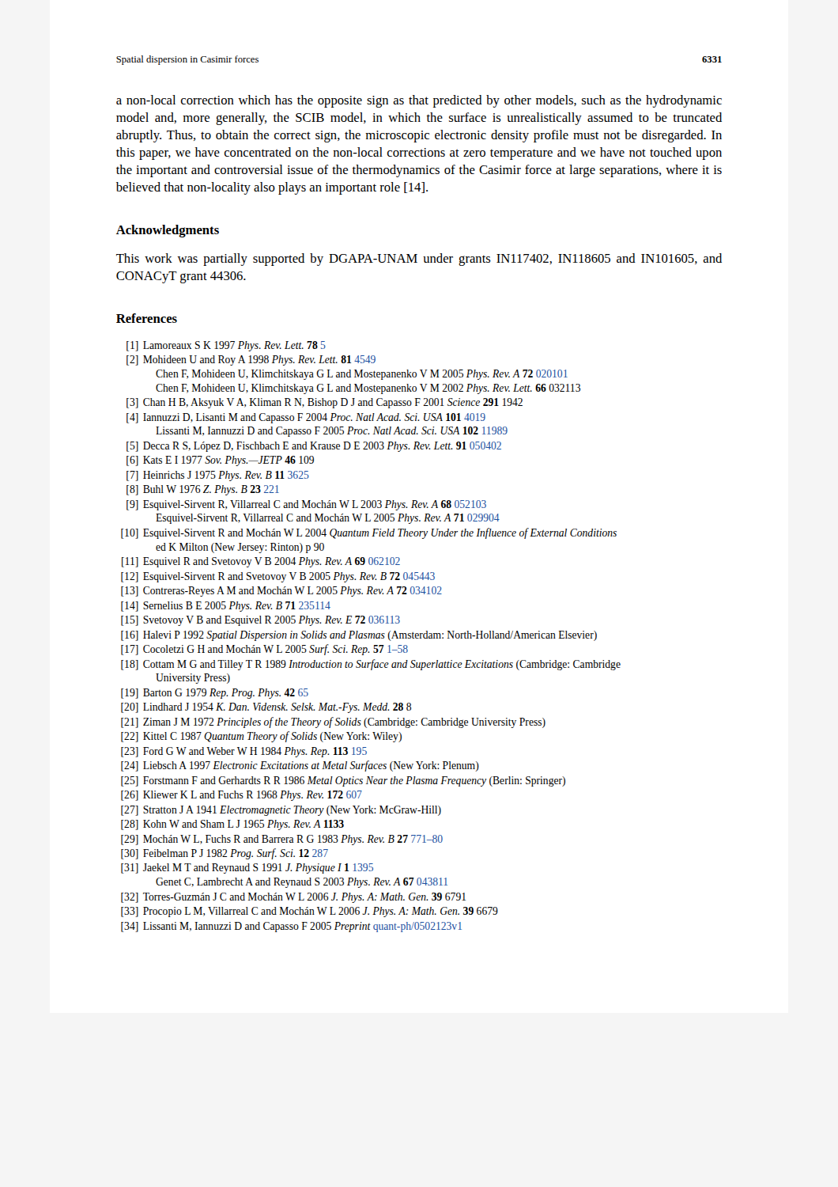Spatial dispersion in Casimir forces 6331
a non-local correction which has the opposite sign as that predicted by other models, such as the hydrodynamic model and, more generally, the SCIB model, in which the surface is unrealistically assumed to be truncated abruptly. Thus, to obtain the correct sign, the microscopic electronic density profile must not be disregarded. In this paper, we have concentrated on the non-local corrections at zero temperature and we have not touched upon the important and controversial issue of the thermodynamics of the Casimir force at large separations, where it is believed that non-locality also plays an important role [14].
Acknowledgments
This work was partially supported by DGAPA-UNAM under grants IN117402, IN118605 and IN101605, and CONACyT grant 44306.
References
[1] Lamoreaux S K 1997 Phys. Rev. Lett. 78 5
[2] Mohideen U and Roy A 1998 Phys. Rev. Lett. 81 4549 Chen F, Mohideen U, Klimchitskaya G L and Mostepanenko V M 2005 Phys. Rev. A 72 020101 Chen F, Mohideen U, Klimchitskaya G L and Mostepanenko V M 2002 Phys. Rev. Lett. 66 032113
[3] Chan H B, Aksyuk V A, Kliman R N, Bishop D J and Capasso F 2001 Science 291 1942
[4] Iannuzzi D, Lisanti M and Capasso F 2004 Proc. Natl Acad. Sci. USA 101 4019 Lissanti M, Iannuzzi D and Capasso F 2005 Proc. Natl Acad. Sci. USA 102 11989
[5] Decca R S, López D, Fischbach E and Krause D E 2003 Phys. Rev. Lett. 91 050402
[6] Kats E I 1977 Sov. Phys.—JETP 46 109
[7] Heinrichs J 1975 Phys. Rev. B 11 3625
[8] Buhl W 1976 Z. Phys. B 23 221
[9] Esquivel-Sirvent R, Villarreal C and Mochán W L 2003 Phys. Rev. A 68 052103 Esquivel-Sirvent R, Villarreal C and Mochán W L 2005 Phys. Rev. A 71 029904
[10] Esquivel-Sirvent R and Mochán W L 2004 Quantum Field Theory Under the Influence of External Conditions ed K Milton (New Jersey: Rinton) p 90
[11] Esquivel R and Svetovoy V B 2004 Phys. Rev. A 69 062102
[12] Esquivel-Sirvent R and Svetovoy V B 2005 Phys. Rev. B 72 045443
[13] Contreras-Reyes A M and Mochán W L 2005 Phys. Rev. A 72 034102
[14] Sernelius B E 2005 Phys. Rev. B 71 235114
[15] Svetovoy V B and Esquivel R 2005 Phys. Rev. E 72 036113
[16] Halevi P 1992 Spatial Dispersion in Solids and Plasmas (Amsterdam: North-Holland/American Elsevier)
[17] Cocoletzi G H and Mochán W L 2005 Surf. Sci. Rep. 57 1–58
[18] Cottam M G and Tilley T R 1989 Introduction to Surface and Superlattice Excitations (Cambridge: Cambridge University Press)
[19] Barton G 1979 Rep. Prog. Phys. 42 65
[20] Lindhard J 1954 K. Dan. Vidensk. Selsk. Mat.-Fys. Medd. 28 8
[21] Ziman J M 1972 Principles of the Theory of Solids (Cambridge: Cambridge University Press)
[22] Kittel C 1987 Quantum Theory of Solids (New York: Wiley)
[23] Ford G W and Weber W H 1984 Phys. Rep. 113 195
[24] Liebsch A 1997 Electronic Excitations at Metal Surfaces (New York: Plenum)
[25] Forstmann F and Gerhardts R R 1986 Metal Optics Near the Plasma Frequency (Berlin: Springer)
[26] Kliewer K L and Fuchs R 1968 Phys. Rev. 172 607
[27] Stratton J A 1941 Electromagnetic Theory (New York: McGraw-Hill)
[28] Kohn W and Sham L J 1965 Phys. Rev. A 1133
[29] Mochán W L, Fuchs R and Barrera R G 1983 Phys. Rev. B 27 771–80
[30] Feibelman P J 1982 Prog. Surf. Sci. 12 287
[31] Jaekel M T and Reynaud S 1991 J. Physique I 1 1395 Genet C, Lambrecht A and Reynaud S 2003 Phys. Rev. A 67 043811
[32] Torres-Guzmán J C and Mochán W L 2006 J. Phys. A: Math. Gen. 39 6791
[33] Procopio L M, Villarreal C and Mochán W L 2006 J. Phys. A: Math. Gen. 39 6679
[34] Lissanti M, Iannuzzi D and Capasso F 2005 Preprint quant-ph/0502123v1